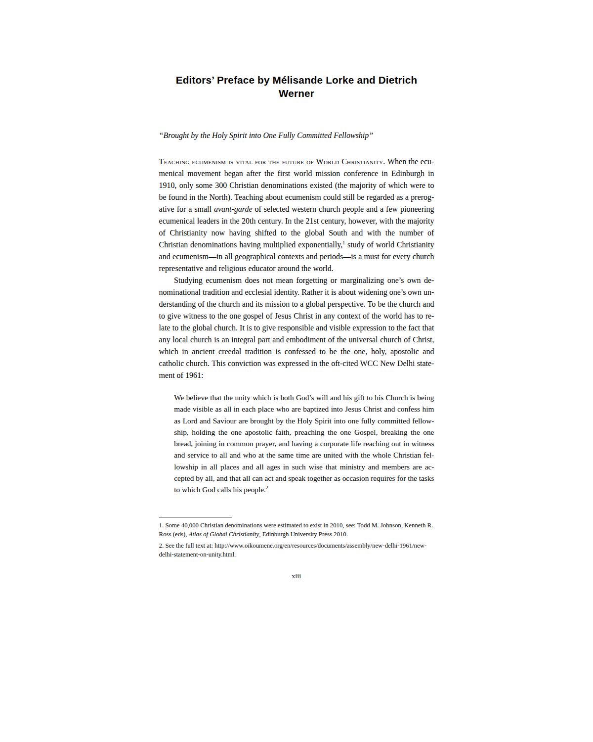Editors’ Preface by Mélisande Lorke and Dietrich Werner
“Brought by the Holy Spirit into One Fully Committed Fellowship”
Teaching ecumenism is vital for the future of World Christianity. When the ecumenical movement began after the first world mission conference in Edinburgh in 1910, only some 300 Christian denominations existed (the majority of which were to be found in the North). Teaching about ecumenism could still be regarded as a prerogative for a small avant-garde of selected western church people and a few pioneering ecumenical leaders in the 20th century. In the 21st century, however, with the majority of Christianity now having shifted to the global South and with the number of Christian denominations having multiplied exponentially,1 study of world Christianity and ecumenism—in all geographical contexts and periods—is a must for every church representative and religious educator around the world.
Studying ecumenism does not mean forgetting or marginalizing one’s own denominational tradition and ecclesial identity. Rather it is about widening one’s own understanding of the church and its mission to a global perspective. To be the church and to give witness to the one gospel of Jesus Christ in any context of the world has to relate to the global church. It is to give responsible and visible expression to the fact that any local church is an integral part and embodiment of the universal church of Christ, which in ancient creedal tradition is confessed to be the one, holy, apostolic and catholic church. This conviction was expressed in the oft-cited WCC New Delhi statement of 1961:
We believe that the unity which is both God’s will and his gift to his Church is being made visible as all in each place who are baptized into Jesus Christ and confess him as Lord and Saviour are brought by the Holy Spirit into one fully committed fellowship, holding the one apostolic faith, preaching the one Gospel, breaking the one bread, joining in common prayer, and having a corporate life reaching out in witness and service to all and who at the same time are united with the whole Christian fellowship in all places and all ages in such wise that ministry and members are accepted by all, and that all can act and speak together as occasion requires for the tasks to which God calls his people.2
1. Some 40,000 Christian denominations were estimated to exist in 2010, see: Todd M. Johnson, Kenneth R. Ross (eds), Atlas of Global Christianity, Edinburgh University Press 2010.
2. See the full text at: http://www.oikoumene.org/en/resources/documents/assembly/new-delhi-1961/new-delhi-statement-on-unity.html.
xiii